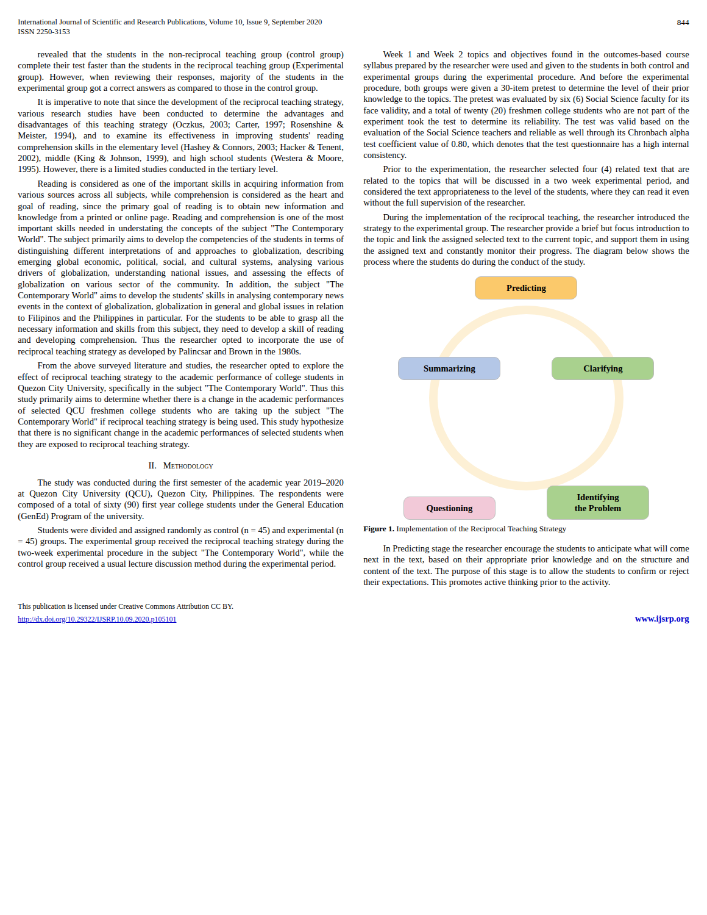International Journal of Scientific and Research Publications, Volume 10, Issue 9, September 2020
ISSN 2250-3153
844
revealed that the students in the non-reciprocal teaching group (control group) complete their test faster than the students in the reciprocal teaching group (Experimental group). However, when reviewing their responses, majority of the students in the experimental group got a correct answers as compared to those in the control group.
It is imperative to note that since the development of the reciprocal teaching strategy, various research studies have been conducted to determine the advantages and disadvantages of this teaching strategy (Oczkus, 2003; Carter, 1997; Rosenshine & Meister, 1994), and to examine its effectiveness in improving students' reading comprehension skills in the elementary level (Hashey & Connors, 2003; Hacker & Tenent, 2002), middle (King & Johnson, 1999), and high school students (Westera & Moore, 1995). However, there is a limited studies conducted in the tertiary level.
Reading is considered as one of the important skills in acquiring information from various sources across all subjects, while comprehension is considered as the heart and goal of reading, since the primary goal of reading is to obtain new information and knowledge from a printed or online page. Reading and comprehension is one of the most important skills needed in understating the concepts of the subject "The Contemporary World". The subject primarily aims to develop the competencies of the students in terms of distinguishing different interpretations of and approaches to globalization, describing emerging global economic, political, social, and cultural systems, analysing various drivers of globalization, understanding national issues, and assessing the effects of globalization on various sector of the community. In addition, the subject "The Contemporary World" aims to develop the students' skills in analysing contemporary news events in the context of globalization, globalization in general and global issues in relation to Filipinos and the Philippines in particular. For the students to be able to grasp all the necessary information and skills from this subject, they need to develop a skill of reading and developing comprehension. Thus the researcher opted to incorporate the use of reciprocal teaching strategy as developed by Palincsar and Brown in the 1980s.
From the above surveyed literature and studies, the researcher opted to explore the effect of reciprocal teaching strategy to the academic performance of college students in Quezon City University, specifically in the subject "The Contemporary World". Thus this study primarily aims to determine whether there is a change in the academic performances of selected QCU freshmen college students who are taking up the subject "The Contemporary World" if reciprocal teaching strategy is being used. This study hypothesize that there is no significant change in the academic performances of selected students when they are exposed to reciprocal teaching strategy.
II. Methodology
The study was conducted during the first semester of the academic year 2019–2020 at Quezon City University (QCU), Quezon City, Philippines. The respondents were composed of a total of sixty (90) first year college students under the General Education (GenEd) Program of the university.
Students were divided and assigned randomly as control (n = 45) and experimental (n = 45) groups. The experimental group received the reciprocal teaching strategy during the two-week experimental procedure in the subject "The Contemporary World", while the control group received a usual lecture discussion method during the experimental period.
Week 1 and Week 2 topics and objectives found in the outcomes-based course syllabus prepared by the researcher were used and given to the students in both control and experimental groups during the experimental procedure. And before the experimental procedure, both groups were given a 30-item pretest to determine the level of their prior knowledge to the topics. The pretest was evaluated by six (6) Social Science faculty for its face validity, and a total of twenty (20) freshmen college students who are not part of the experiment took the test to determine its reliability. The test was valid based on the evaluation of the Social Science teachers and reliable as well through its Chronbach alpha test coefficient value of 0.80, which denotes that the test questionnaire has a high internal consistency.
Prior to the experimentation, the researcher selected four (4) related text that are related to the topics that will be discussed in a two week experimental period, and considered the text appropriateness to the level of the students, where they can read it even without the full supervision of the researcher.
During the implementation of the reciprocal teaching, the researcher introduced the strategy to the experimental group. The researcher provide a brief but focus introduction to the topic and link the assigned selected text to the current topic, and support them in using the assigned text and constantly monitor their progress. The diagram below shows the process where the students do during the conduct of the study.
Predicting
Clarifying
Identifying
the Problem
Questioning
Summarizing
Figure 1. Implementation of the Reciprocal Teaching Strategy
In Predicting stage the researcher encourage the students to anticipate what will come next in the text, based on their appropriate prior knowledge and on the structure and content of the text. The purpose of this stage is to allow the students to confirm or reject their expectations. This promotes active thinking prior to the activity.
This publication is licensed under Creative Commons Attribution CC BY.
http://dx.doi.org/10.29322/IJSRP.10.09.2020.p105101 www.ijsrp.org